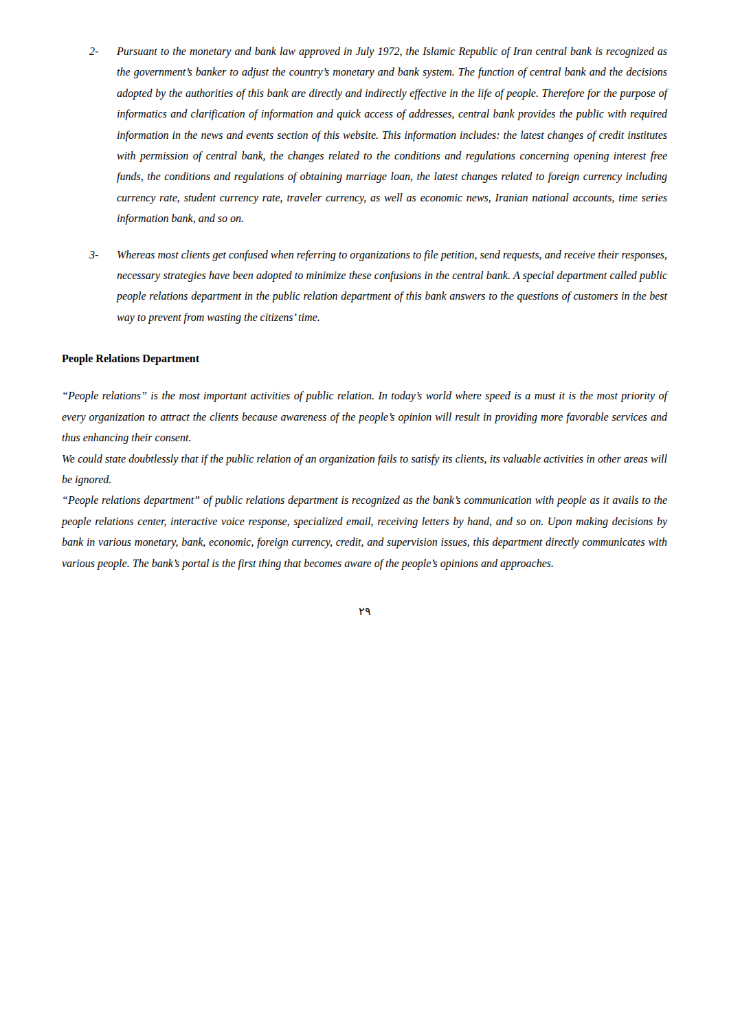Pursuant to the monetary and bank law approved in July 1972, the Islamic Republic of Iran central bank is recognized as the government’s banker to adjust the country’s monetary and bank system. The function of central bank and the decisions adopted by the authorities of this bank are directly and indirectly effective in the life of people. Therefore for the purpose of informatics and clarification of information and quick access of addresses, central bank provides the public with required information in the news and events section of this website. This information includes: the latest changes of credit institutes with permission of central bank, the changes related to the conditions and regulations concerning opening interest free funds, the conditions and regulations of obtaining marriage loan, the latest changes related to foreign currency including currency rate, student currency rate, traveler currency, as well as economic news, Iranian national accounts, time series information bank, and so on.
Whereas most clients get confused when referring to organizations to file petition, send requests, and receive their responses, necessary strategies have been adopted to minimize these confusions in the central bank. A special department called public people relations department in the public relation department of this bank answers to the questions of customers in the best way to prevent from wasting the citizens’ time.
People Relations Department
“People relations” is the most important activities of public relation. In today’s world where speed is a must it is the most priority of every organization to attract the clients because awareness of the people’s opinion will result in providing more favorable services and thus enhancing their consent.
We could state doubtlessly that if the public relation of an organization fails to satisfy its clients, its valuable activities in other areas will be ignored.
“People relations department” of public relations department is recognized as the bank’s communication with people as it avails to the people relations center, interactive voice response, specialized email, receiving letters by hand, and so on. Upon making decisions by bank in various monetary, bank, economic, foreign currency, credit, and supervision issues, this department directly communicates with various people. The bank’s portal is the first thing that becomes aware of the people’s opinions and approaches.
٢٩